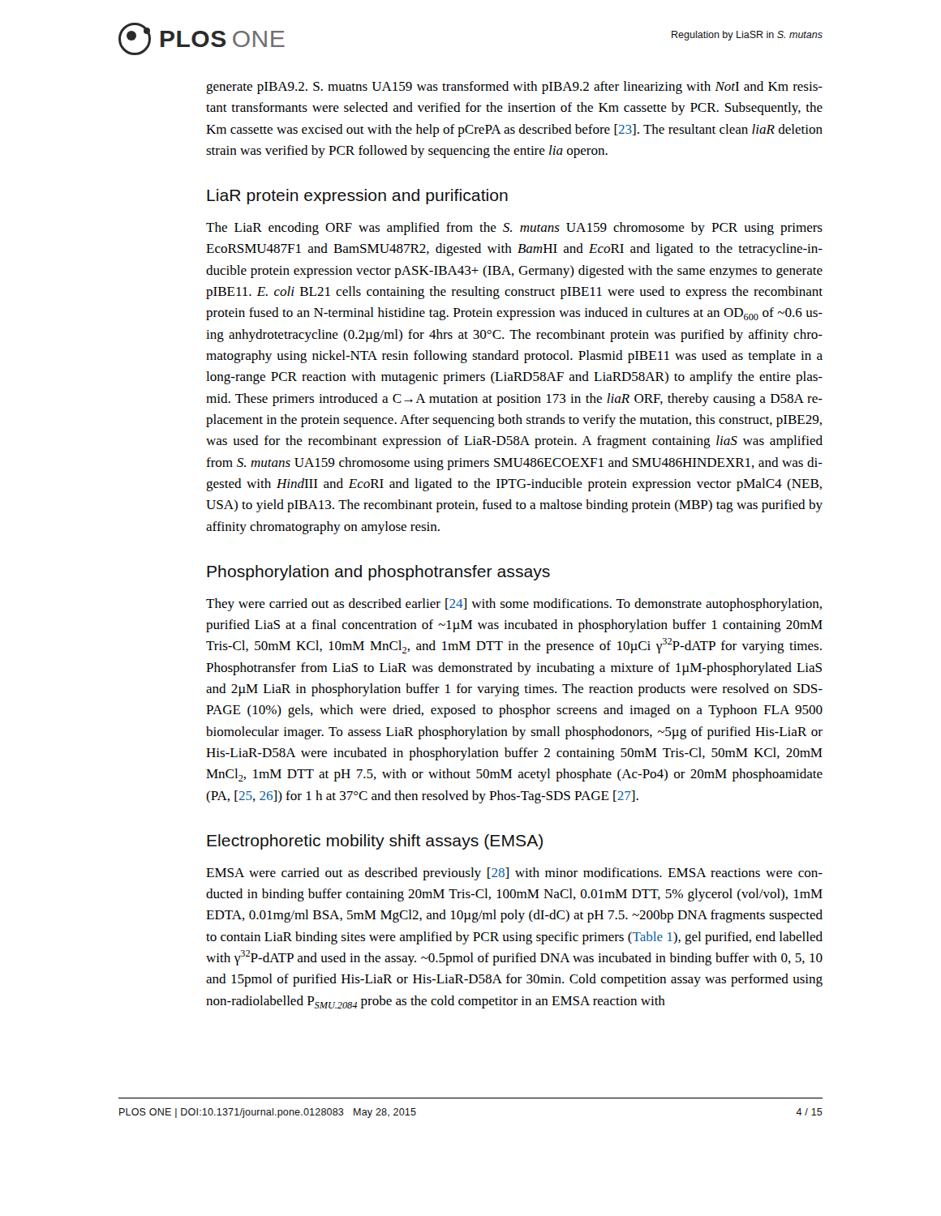PLOSONE
Regulation by LiaSR in S. mutans
generate pIBA9.2. S. muatns UA159 was transformed with pIBA9.2 after linearizing with Not I and Km resistant transformants were selected and verified for the insertion of the Km cassette by PCR. Subsequently, the Km cassette was excised out with the help of pCrePA as described before [23]. The resultant clean liaR deletion strain was verified by PCR followed by sequencing the entire lia operon.
LiaR protein expression and purification
The LiaR encoding ORF was amplified from the S. mutans UA159 chromosome by PCR using primers EcoRSMU487F1 and BamSMU487R2, digested with Bam HI and Eco RI and ligated to the tetracycline-inducible protein expression vector pASK-IBA43+ (IBA, Germany) digested with the same enzymes to generate pIBE11. E. coli BL21 cells containing the resulting construct pIBE11 were used to express the recombinant protein fused to an N-terminal histidine tag. Protein expression was induced in cultures at an OD600 of ~0.6 using anhydrotetracycline (0.2µg/ml) for 4hrs at 30°C. The recombinant protein was purified by affinity chromatography using nickel-NTA resin following standard protocol. Plasmid pIBE11 was used as template in a long-range PCR reaction with mutagenic primers (LiaRD58AF and LiaRD58AR) to amplify the entire plasmid. These primers introduced a C→A mutation at position 173 in the liaR ORF, thereby causing a D58A replacement in the protein sequence. After sequencing both strands to verify the mutation, this construct, pIBE29, was used for the recombinant expression of LiaR-D58A protein. A fragment containing liaS was amplified from S. mutans UA159 chromosome using primers SMU486ECOEXF1 and SMU486HINDEXR1, and was digested with Hind III and Eco RI and ligated to the IPTG-inducible protein expression vector pMalC4 (NEB, USA) to yield pIBA13. The recombinant protein, fused to a maltose binding protein (MBP) tag was purified by affinity chromatography on amylose resin.
Phosphorylation and phosphotransfer assays
They were carried out as described earlier [24] with some modifications. To demonstrate autophosphorylation, purified LiaS at a final concentration of ~1µM was incubated in phosphorylation buffer 1 containing 20mM Tris-Cl, 50mM KCl, 10mM MnCl2, and 1mM DTT in the presence of 10µCi γ32P-dATP for varying times. Phosphotransfer from LiaS to LiaR was demonstrated by incubating a mixture of 1µM-phosphorylated LiaS and 2µM LiaR in phosphorylation buffer 1 for varying times. The reaction products were resolved on SDS-PAGE (10%) gels, which were dried, exposed to phosphor screens and imaged on a Typhoon FLA 9500 biomolecular imager. To assess LiaR phosphorylation by small phosphodonors, ~5µg of purified His-LiaR or His-LiaR-D58A were incubated in phosphorylation buffer 2 containing 50mM Tris-Cl, 50mM KCl, 20mM MnCl2, 1mM DTT at pH 7.5, with or without 50mM acetyl phosphate (Ac-Po4) or 20mM phosphoamidate (PA, [25, 26]) for 1 h at 37°C and then resolved by Phos-Tag-SDS PAGE [27].
Electrophoretic mobility shift assays (EMSA)
EMSA were carried out as described previously [28] with minor modifications. EMSA reactions were conducted in binding buffer containing 20mM Tris-Cl, 100mM NaCl, 0.01mM DTT, 5% glycerol (vol/vol), 1mM EDTA, 0.01mg/ml BSA, 5mM MgCl2, and 10µg/ml poly (dI-dC) at pH 7.5. ~200bp DNA fragments suspected to contain LiaR binding sites were amplified by PCR using specific primers (Table 1), gel purified, end labelled with γ32P-dATP and used in the assay. ~0.5pmol of purified DNA was incubated in binding buffer with 0, 5, 10 and 15pmol of purified His-LiaR or His-LiaR-D58A for 30min. Cold competition assay was performed using non-radiolabelled PSMU.2084 probe as the cold competitor in an EMSA reaction with
PLOS ONE | DOI:10.1371/journal.pone.0128083 May 28, 2015
4 / 15